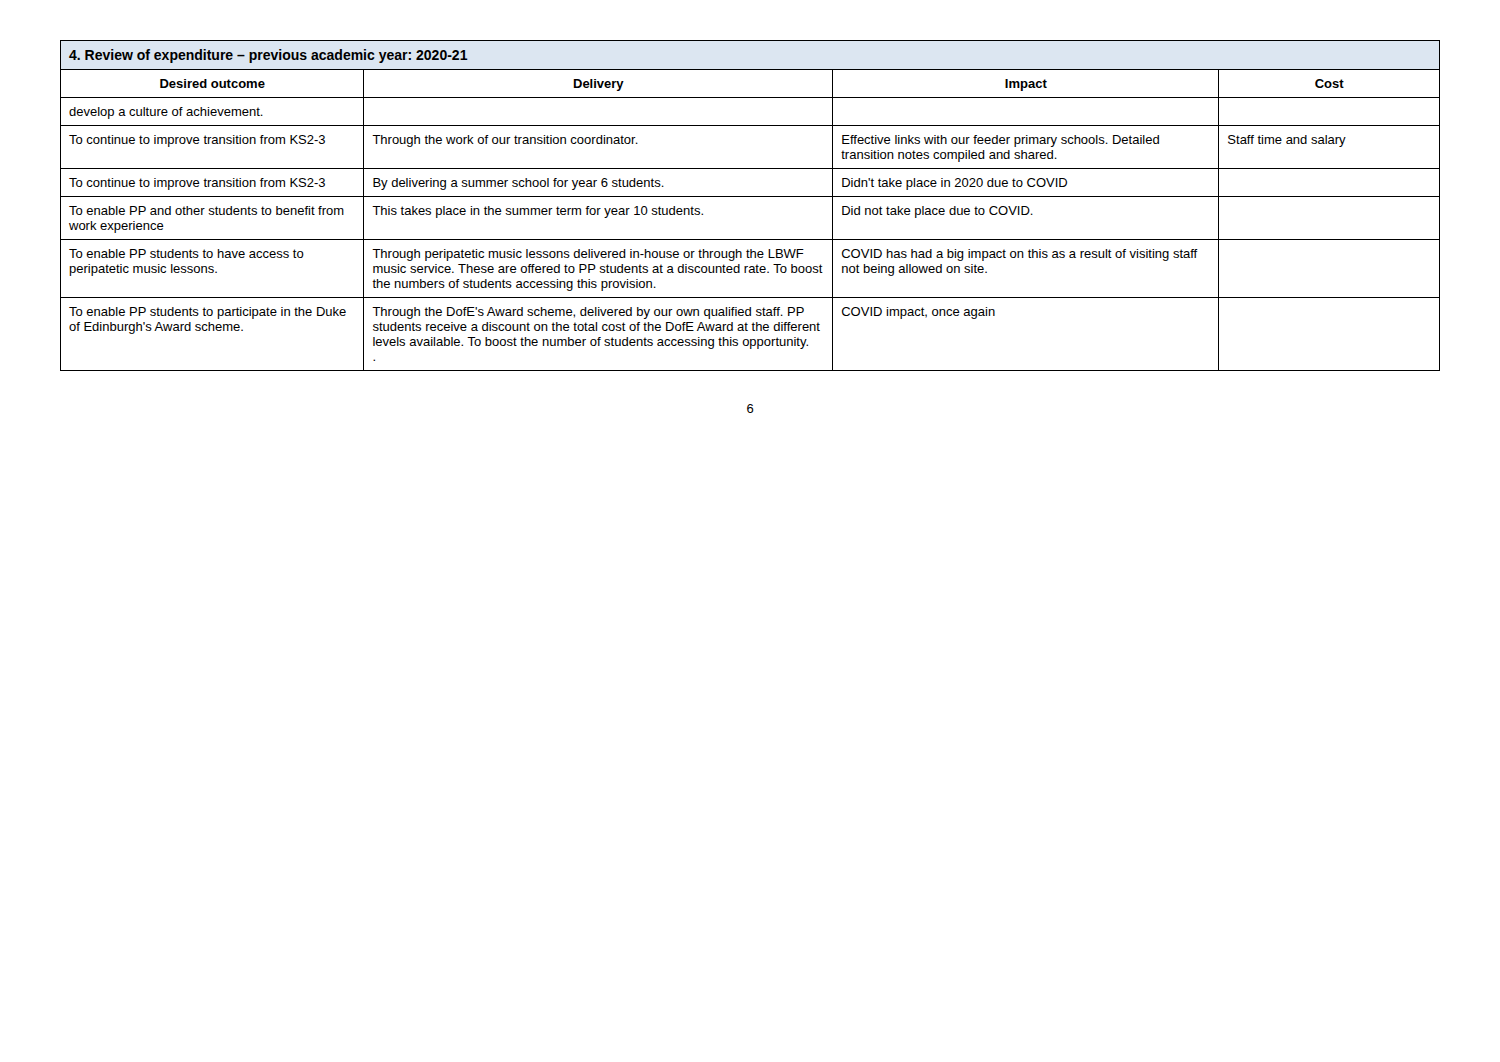4. Review of expenditure – previous academic year: 2020-21
| Desired outcome | Delivery | Impact | Cost |
| --- | --- | --- | --- |
| develop a culture of achievement. | | | |
| To continue to improve transition from KS2-3 | Through the work of our transition coordinator. | Effective links with our feeder primary schools. Detailed transition notes compiled and shared. | Staff time and salary |
| To continue to improve transition from KS2-3 | By delivering a summer school for year 6 students. | Didn't take place in 2020 due to COVID | |
| To enable PP and other students to benefit from work experience | This takes place in the summer term for year 10 students. | Did not take place due to COVID. | |
| To enable PP students to have access to peripatetic music lessons. | Through peripatetic music lessons delivered in-house or through the LBWF music service. These are offered to PP students at a discounted rate. To boost the numbers of students accessing this provision. | COVID has had a big impact on this as a result of visiting staff not being allowed on site. | |
| To enable PP students to participate in the Duke of Edinburgh's Award scheme. | Through the DofE's Award scheme, delivered by our own qualified staff. PP students receive a discount on the total cost of the DofE Award at the different levels available. To boost the number of students accessing this opportunity. . | COVID impact, once again | |
6